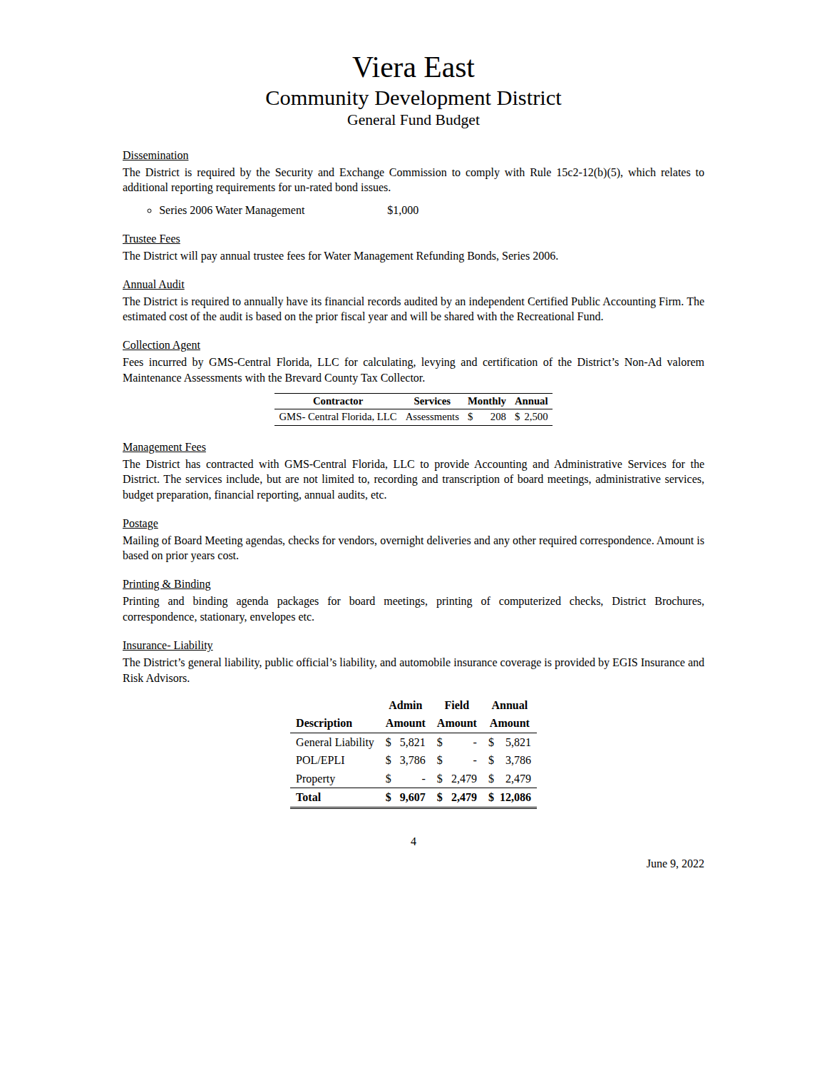Viera East
Community Development District
General Fund Budget
Dissemination
The District is required by the Security and Exchange Commission to comply with Rule 15c2-12(b)(5), which relates to additional reporting requirements for un-rated bond issues.
Series 2006 Water Management$1,000
Trustee Fees
The District will pay annual trustee fees for Water Management Refunding Bonds, Series 2006.
Annual Audit
The District is required to annually have its financial records audited by an independent Certified Public Accounting Firm. The estimated cost of the audit is based on the prior fiscal year and will be shared with the Recreational Fund.
Collection Agent
Fees incurred by GMS-Central Florida, LLC for calculating, levying and certification of the District’s Non-Ad valorem Maintenance Assessments with the Brevard County Tax Collector.
| Contractor | Services | Monthly | Annual |
| --- | --- | --- | --- |
| GMS- Central Florida, LLC | Assessments | $ | 208 | $ | 2,500 |
Management Fees
The District has contracted with GMS-Central Florida, LLC to provide Accounting and Administrative Services for the District. The services include, but are not limited to, recording and transcription of board meetings, administrative services, budget preparation, financial reporting, annual audits, etc.
Postage
Mailing of Board Meeting agendas, checks for vendors, overnight deliveries and any other required correspondence. Amount is based on prior years cost.
Printing & Binding
Printing and binding agenda packages for board meetings, printing of computerized checks, District Brochures, correspondence, stationary, envelopes etc.
Insurance- Liability
The District’s general liability, public official’s liability, and automobile insurance coverage is provided by EGIS Insurance and Risk Advisors.
| | Admin | Field | Annual |
| --- | --- | --- | --- |
| Description | Amount | Amount | Amount |
| General Liability | $ | 5,821 | $ | - | $ | 5,821 |
| POL/EPLI | $ | 3,786 | $ | - | $ | 3,786 |
| Property | $ | - | $ | 2,479 | $ | 2,479 |
| Total | $ | 9,607 | $ | 2,479 | $ | 12,086 |
4
June 9, 2022